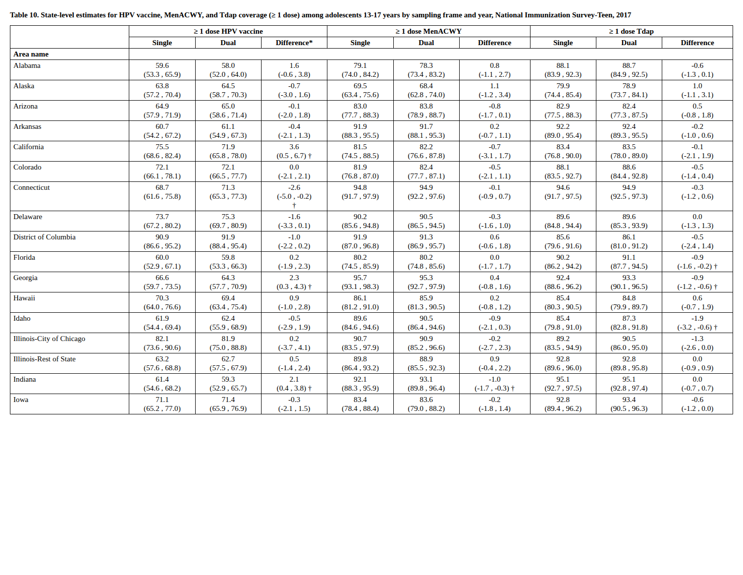Table 10. State-level estimates for HPV vaccine, MenACWY, and Tdap coverage (≥ 1 dose) among adolescents 13-17 years by sampling frame and year, National Immunization Survey-Teen, 2017
| | ≥ 1 dose HPV vaccine | ≥ 1 dose MenACWY | ≥ 1 dose Tdap |
| --- | --- | --- | --- |
| Single | Dual | Difference* | Single | Dual | Difference | Single | Dual | Difference |
| Area name | |
| Alabama | 59.6 (53.3 , 65.9) | 58.0 (52.0 , 64.0) | 1.6 (-0.6 , 3.8) | 79.1 (74.0 , 84.2) | 78.3 (73.4 , 83.2) | 0.8 (-1.1 , 2.7) | 88.1 (83.9 , 92.3) | 88.7 (84.9 , 92.5) | -0.6 (-1.3 , 0.1) |
| Alaska | 63.8 (57.2 , 70.4) | 64.5 (58.7 , 70.3) | -0.7 (-3.0 , 1.6) | 69.5 (63.4 , 75.6) | 68.4 (62.8 , 74.0) | 1.1 (-1.2 , 3.4) | 79.9 (74.4 , 85.4) | 78.9 (73.7 , 84.1) | 1.0 (-1.1 , 3.1) |
| Arizona | 64.9 (57.9 , 71.9) | 65.0 (58.6 , 71.4) | -0.1 (-2.0 , 1.8) | 83.0 (77.7 , 88.3) | 83.8 (78.9 , 88.7) | -0.8 (-1.7 , 0.1) | 82.9 (77.5 , 88.3) | 82.4 (77.3 , 87.5) | 0.5 (-0.8 , 1.8) |
| Arkansas | 60.7 (54.2 , 67.2) | 61.1 (54.9 , 67.3) | -0.4 (-2.1 , 1.3) | 91.9 (88.3 , 95.5) | 91.7 (88.1 , 95.3) | 0.2 (-0.7 , 1.1) | 92.2 (89.0 , 95.4) | 92.4 (89.3 , 95.5) | -0.2 (-1.0 , 0.6) |
| California | 75.5 (68.6 , 82.4) | 71.9 (65.8 , 78.0) | 3.6 (0.5 , 6.7) † | 81.5 (74.5 , 88.5) | 82.2 (76.6 , 87.8) | -0.7 (-3.1 , 1.7) | 83.4 (76.8 , 90.0) | 83.5 (78.0 , 89.0) | -0.1 (-2.1 , 1.9) |
| Colorado | 72.1 (66.1 , 78.1) | 72.1 (66.5 , 77.7) | 0.0 (-2.1 , 2.1) | 81.9 (76.8 , 87.0) | 82.4 (77.7 , 87.1) | -0.5 (-2.1 , 1.1) | 88.1 (83.5 , 92.7) | 88.6 (84.4 , 92.8) | -0.5 (-1.4 , 0.4) |
| Connecticut | 68.7 (61.6 , 75.8) | 71.3 (65.3 , 77.3) | -2.6 (-5.0 , -0.2) † | 94.8 (91.7 , 97.9) | 94.9 (92.2 , 97.6) | -0.1 (-0.9 , 0.7) | 94.6 (91.7 , 97.5) | 94.9 (92.5 , 97.3) | -0.3 (-1.2 , 0.6) |
| Delaware | 73.7 (67.2 , 80.2) | 75.3 (69.7 , 80.9) | -1.6 (-3.3 , 0.1) | 90.2 (85.6 , 94.8) | 90.5 (86.5 , 94.5) | -0.3 (-1.6 , 1.0) | 89.6 (84.8 , 94.4) | 89.6 (85.3 , 93.9) | 0.0 (-1.3 , 1.3) |
| District of Columbia | 90.9 (86.6 , 95.2) | 91.9 (88.4 , 95.4) | -1.0 (-2.2 , 0.2) | 91.9 (87.0 , 96.8) | 91.3 (86.9 , 95.7) | 0.6 (-0.6 , 1.8) | 85.6 (79.6 , 91.6) | 86.1 (81.0 , 91.2) | -0.5 (-2.4 , 1.4) |
| Florida | 60.0 (52.9 , 67.1) | 59.8 (53.3 , 66.3) | 0.2 (-1.9 , 2.3) | 80.2 (74.5 , 85.9) | 80.2 (74.8 , 85.6) | 0.0 (-1.7 , 1.7) | 90.2 (86.2 , 94.2) | 91.1 (87.7 , 94.5) | -0.9 (-1.6 , -0.2) † |
| Georgia | 66.6 (59.7 , 73.5) | 64.3 (57.7 , 70.9) | 2.3 (0.3 , 4.3) † | 95.7 (93.1 , 98.3) | 95.3 (92.7 , 97.9) | 0.4 (-0.8 , 1.6) | 92.4 (88.6 , 96.2) | 93.3 (90.1 , 96.5) | -0.9 (-1.2 , -0.6) † |
| Hawaii | 70.3 (64.0 , 76.6) | 69.4 (63.4 , 75.4) | 0.9 (-1.0 , 2.8) | 86.1 (81.2 , 91.0) | 85.9 (81.3 , 90.5) | 0.2 (-0.8 , 1.2) | 85.4 (80.3 , 90.5) | 84.8 (79.9 , 89.7) | 0.6 (-0.7 , 1.9) |
| Idaho | 61.9 (54.4 , 69.4) | 62.4 (55.9 , 68.9) | -0.5 (-2.9 , 1.9) | 89.6 (84.6 , 94.6) | 90.5 (86.4 , 94.6) | -0.9 (-2.1 , 0.3) | 85.4 (79.8 , 91.0) | 87.3 (82.8 , 91.8) | -1.9 (-3.2 , -0.6) † |
| Illinois-City of Chicago | 82.1 (73.6 , 90.6) | 81.9 (75.0 , 88.8) | 0.2 (-3.7 , 4.1) | 90.7 (83.5 , 97.9) | 90.9 (85.2 , 96.6) | -0.2 (-2.7 , 2.3) | 89.2 (83.5 , 94.9) | 90.5 (86.0 , 95.0) | -1.3 (-2.6 , 0.0) |
| Illinois-Rest of State | 63.2 (57.6 , 68.8) | 62.7 (57.5 , 67.9) | 0.5 (-1.4 , 2.4) | 89.8 (86.4 , 93.2) | 88.9 (85.5 , 92.3) | 0.9 (-0.4 , 2.2) | 92.8 (89.6 , 96.0) | 92.8 (89.8 , 95.8) | 0.0 (-0.9 , 0.9) |
| Indiana | 61.4 (54.6 , 68.2) | 59.3 (52.9 , 65.7) | 2.1 (0.4 , 3.8) † | 92.1 (88.3 , 95.9) | 93.1 (89.8 , 96.4) | -1.0 (-1.7 , -0.3) † | 95.1 (92.7 , 97.5) | 95.1 (92.8 , 97.4) | 0.0 (-0.7 , 0.7) |
| Iowa | 71.1 (65.2 , 77.0) | 71.4 (65.9 , 76.9) | -0.3 (-2.1 , 1.5) | 83.4 (78.4 , 88.4) | 83.6 (79.0 , 88.2) | -0.2 (-1.8 , 1.4) | 92.8 (89.4 , 96.2) | 93.4 (90.5 , 96.3) | -0.6 (-1.2 , 0.0) |